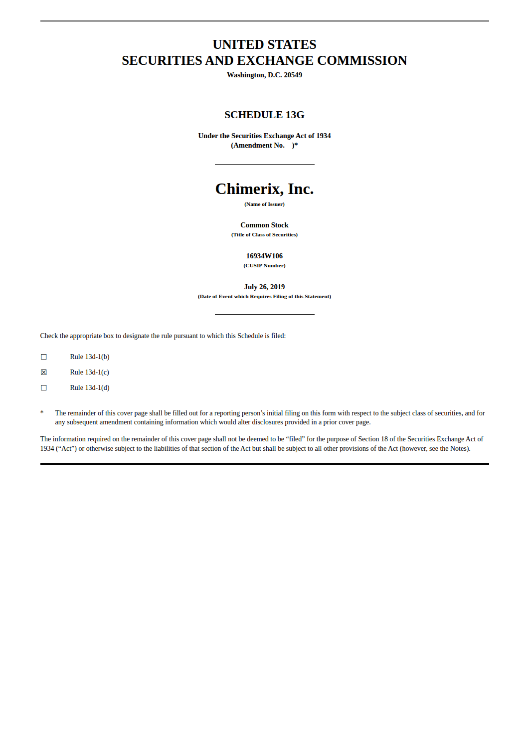UNITED STATES
SECURITIES AND EXCHANGE COMMISSION
Washington, D.C. 20549
SCHEDULE 13G
Under the Securities Exchange Act of 1934
(Amendment No. )*
Chimerix, Inc.
(Name of Issuer)
Common Stock
(Title of Class of Securities)
16934W106
(CUSIP Number)
July 26, 2019
(Date of Event which Requires Filing of this Statement)
Check the appropriate box to designate the rule pursuant to which this Schedule is filed:
| ☐ | Rule 13d-1(b) |
| ☒ | Rule 13d-1(c) |
| ☐ | Rule 13d-1(d) |
*
The remainder of this cover page shall be filled out for a reporting person’s initial filing on this form with respect to the subject class of securities, and for any subsequent amendment containing information which would alter disclosures provided in a prior cover page.
The information required on the remainder of this cover page shall not be deemed to be “filed” for the purpose of Section 18 of the Securities Exchange Act of 1934 (“Act”) or otherwise subject to the liabilities of that section of the Act but shall be subject to all other provisions of the Act (however, see the Notes).